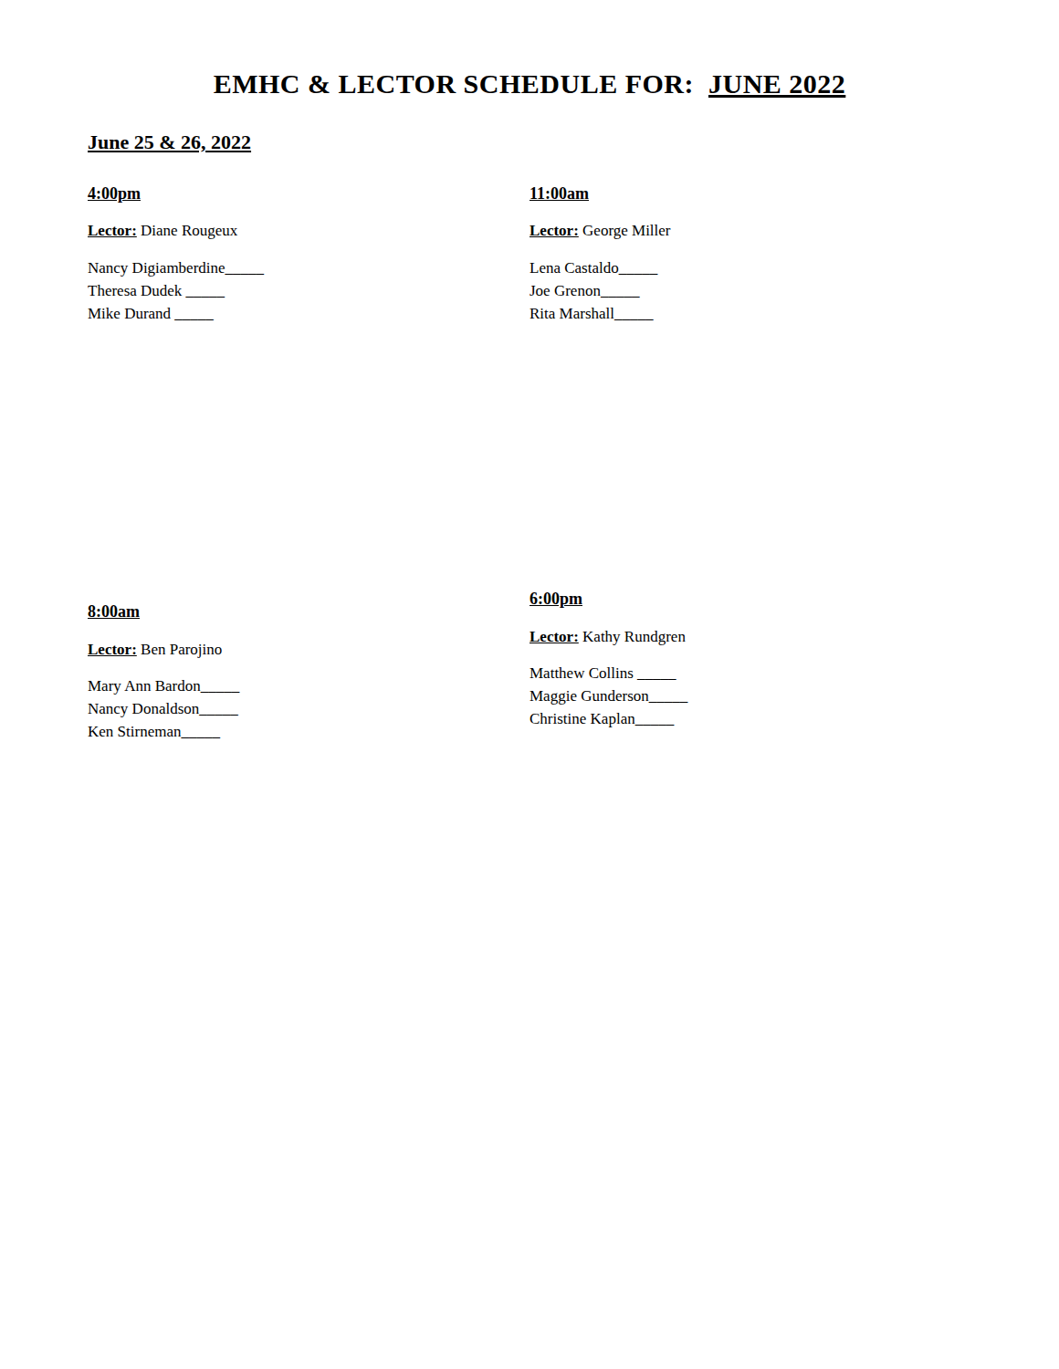EMHC & LECTOR SCHEDULE FOR: JUNE 2022
June 25 & 26, 2022
| 4:00pm Lector: Diane Rougeux Nancy Digiamberdine_____ Theresa Dudek _____ Mike Durand _____ | 11:00am Lector: George Miller Lena Castaldo_____ Joe Grenon_____ Rita Marshall_____ |
| 8:00am Lector: Ben Parojino Mary Ann Bardon_____ Nancy Donaldson_____ Ken Stirneman_____ | 6:00pm Lector: Kathy Rundgren Matthew Collins _____ Maggie Gunderson_____ Christine Kaplan_____ |